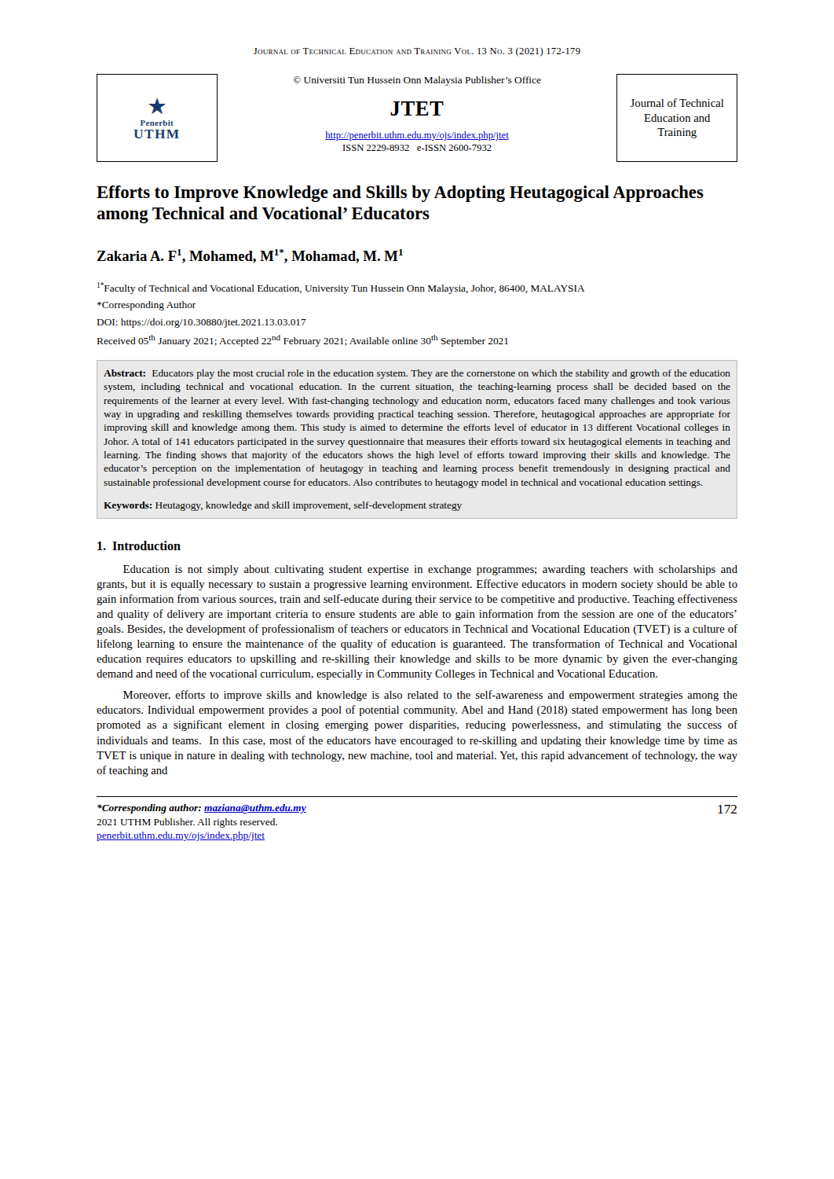Journal of Technical Education and Training Vol. 13 No. 3 (2021) 172-179
★
Penerbit
UTHM
© Universiti Tun Hussein Onn Malaysia Publisher’s Office
JTET
http://penerbit.uthm.edu.my/ojs/index.php/jtet
ISSN 2229-8932 e-ISSN 2600-7932
Journal of Technical
Education and
Training
Efforts to Improve Knowledge and Skills by Adopting Heutagogical Approaches among Technical and Vocational’ Educators
Zakaria A. F1, Mohamed, M1*, Mohamad, M. M1
1*Faculty of Technical and Vocational Education, University Tun Hussein Onn Malaysia, Johor, 86400, MALAYSIA
*Corresponding Author
DOI: https://doi.org/10.30880/jtet.2021.13.03.017
Received 05th January 2021; Accepted 22nd February 2021; Available online 30th September 2021
Abstract: Educators play the most crucial role in the education system. They are the cornerstone on which the stability and growth of the education system, including technical and vocational education. In the current situation, the teaching-learning process shall be decided based on the requirements of the learner at every level. With fast-changing technology and education norm, educators faced many challenges and took various way in upgrading and reskilling themselves towards providing practical teaching session. Therefore, heutagogical approaches are appropriate for improving skill and knowledge among them. This study is aimed to determine the efforts level of educator in 13 different Vocational colleges in Johor. A total of 141 educators participated in the survey questionnaire that measures their efforts toward six heutagogical elements in teaching and learning. The finding shows that majority of the educators shows the high level of efforts toward improving their skills and knowledge. The educator’s perception on the implementation of heutagogy in teaching and learning process benefit tremendously in designing practical and sustainable professional development course for educators. Also contributes to heutagogy model in technical and vocational education settings.
Keywords: Heutagogy, knowledge and skill improvement, self-development strategy
1. Introduction
Education is not simply about cultivating student expertise in exchange programmes; awarding teachers with scholarships and grants, but it is equally necessary to sustain a progressive learning environment. Effective educators in modern society should be able to gain information from various sources, train and self-educate during their service to be competitive and productive. Teaching effectiveness and quality of delivery are important criteria to ensure students are able to gain information from the session are one of the educators’ goals. Besides, the development of professionalism of teachers or educators in Technical and Vocational Education (TVET) is a culture of lifelong learning to ensure the maintenance of the quality of education is guaranteed. The transformation of Technical and Vocational education requires educators to upskilling and re-skilling their knowledge and skills to be more dynamic by given the ever-changing demand and need of the vocational curriculum, especially in Community Colleges in Technical and Vocational Education.
Moreover, efforts to improve skills and knowledge is also related to the self-awareness and empowerment strategies among the educators. Individual empowerment provides a pool of potential community. Abel and Hand (2018) stated empowerment has long been promoted as a significant element in closing emerging power disparities, reducing powerlessness, and stimulating the success of individuals and teams. In this case, most of the educators have encouraged to re-skilling and updating their knowledge time by time as TVET is unique in nature in dealing with technology, new machine, tool and material. Yet, this rapid advancement of technology, the way of teaching and
*Corresponding author: maziana@uthm.edu.my
2021 UTHM Publisher. All rights reserved.
penerbit.uthm.edu.my/ojs/index.php/jtet
172